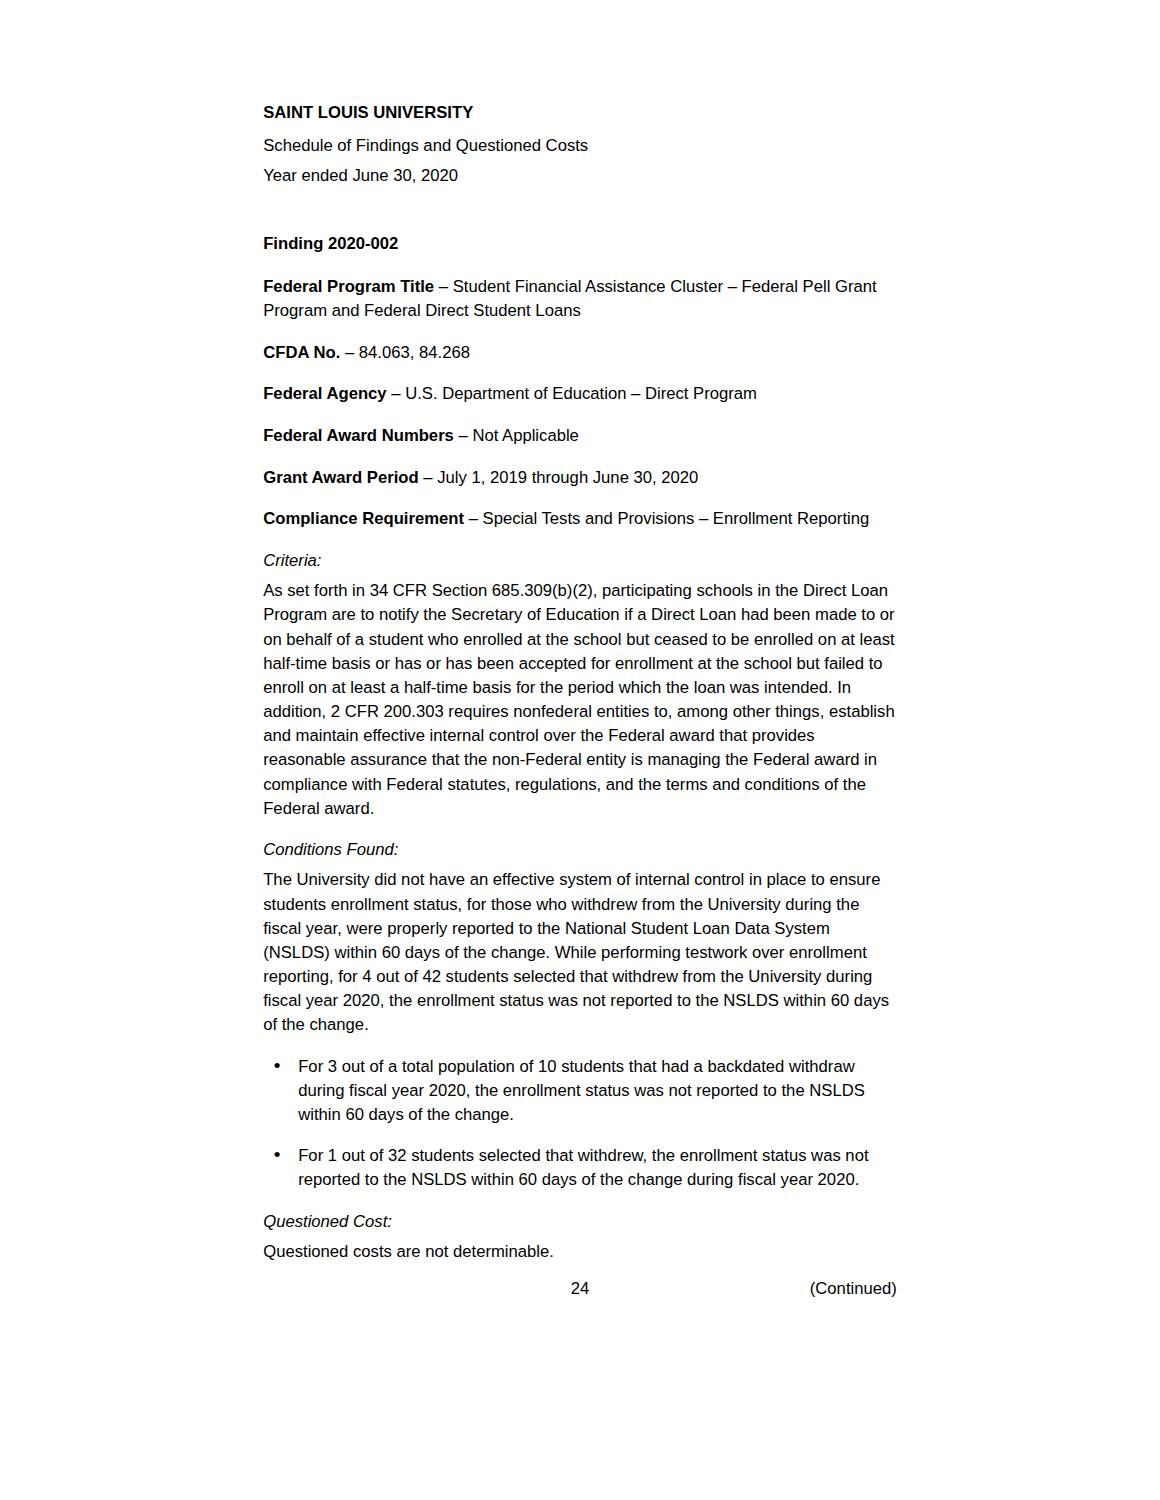SAINT LOUIS UNIVERSITY
Schedule of Findings and Questioned Costs
Year ended June 30, 2020
Finding 2020-002
Federal Program Title – Student Financial Assistance Cluster – Federal Pell Grant Program and Federal Direct Student Loans
CFDA No. – 84.063, 84.268
Federal Agency – U.S. Department of Education – Direct Program
Federal Award Numbers – Not Applicable
Grant Award Period – July 1, 2019 through June 30, 2020
Compliance Requirement – Special Tests and Provisions – Enrollment Reporting
Criteria:
As set forth in 34 CFR Section 685.309(b)(2), participating schools in the Direct Loan Program are to notify the Secretary of Education if a Direct Loan had been made to or on behalf of a student who enrolled at the school but ceased to be enrolled on at least half-time basis or has or has been accepted for enrollment at the school but failed to enroll on at least a half-time basis for the period which the loan was intended. In addition, 2 CFR 200.303 requires nonfederal entities to, among other things, establish and maintain effective internal control over the Federal award that provides reasonable assurance that the non-Federal entity is managing the Federal award in compliance with Federal statutes, regulations, and the terms and conditions of the Federal award.
Conditions Found:
The University did not have an effective system of internal control in place to ensure students enrollment status, for those who withdrew from the University during the fiscal year, were properly reported to the National Student Loan Data System (NSLDS) within 60 days of the change. While performing testwork over enrollment reporting, for 4 out of 42 students selected that withdrew from the University during fiscal year 2020, the enrollment status was not reported to the NSLDS within 60 days of the change.
For 3 out of a total population of 10 students that had a backdated withdraw during fiscal year 2020, the enrollment status was not reported to the NSLDS within 60 days of the change.
For 1 out of 32 students selected that withdrew, the enrollment status was not reported to the NSLDS within 60 days of the change during fiscal year 2020.
Questioned Cost:
Questioned costs are not determinable.
24
(Continued)